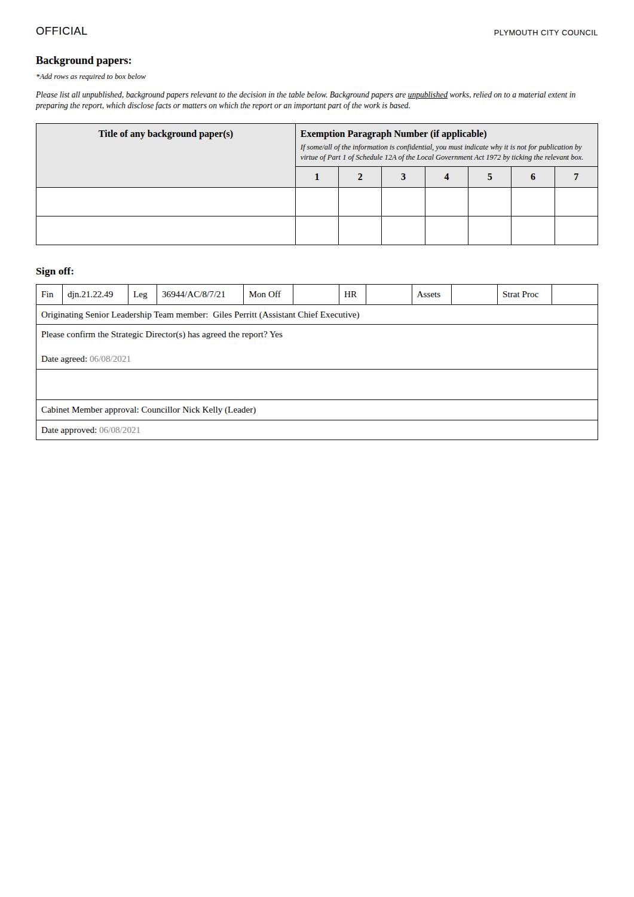OFFICIAL
PLYMOUTH CITY COUNCIL
Background papers:
*Add rows as required to box below
Please list all unpublished, background papers relevant to the decision in the table below. Background papers are unpublished works, relied on to a material extent in preparing the report, which disclose facts or matters on which the report or an important part of the work is based.
| Title of any background paper(s) | Exemption Paragraph Number (if applicable) If some/all of the information is confidential, you must indicate why it is not for publication by virtue of Part 1 of Schedule 12A of the Local Government Act 1972 by ticking the relevant box. |
| --- | --- |
| 1 | 2 | 3 | 4 | 5 | 6 | 7 |
Sign off:
| Fin | djn.21.22.49 | Leg | 36944/AC/8/7/21 | Mon Off | | HR | | Assets | | Strat Proc | |
| Originating Senior Leadership Team member: Giles Perritt (Assistant Chief Executive) |
| Please confirm the Strategic Director(s) has agreed the report? Yes Date agreed: 06/08/2021 |
| Cabinet Member approval: Councillor Nick Kelly (Leader) |
| Date approved: 06/08/2021 |